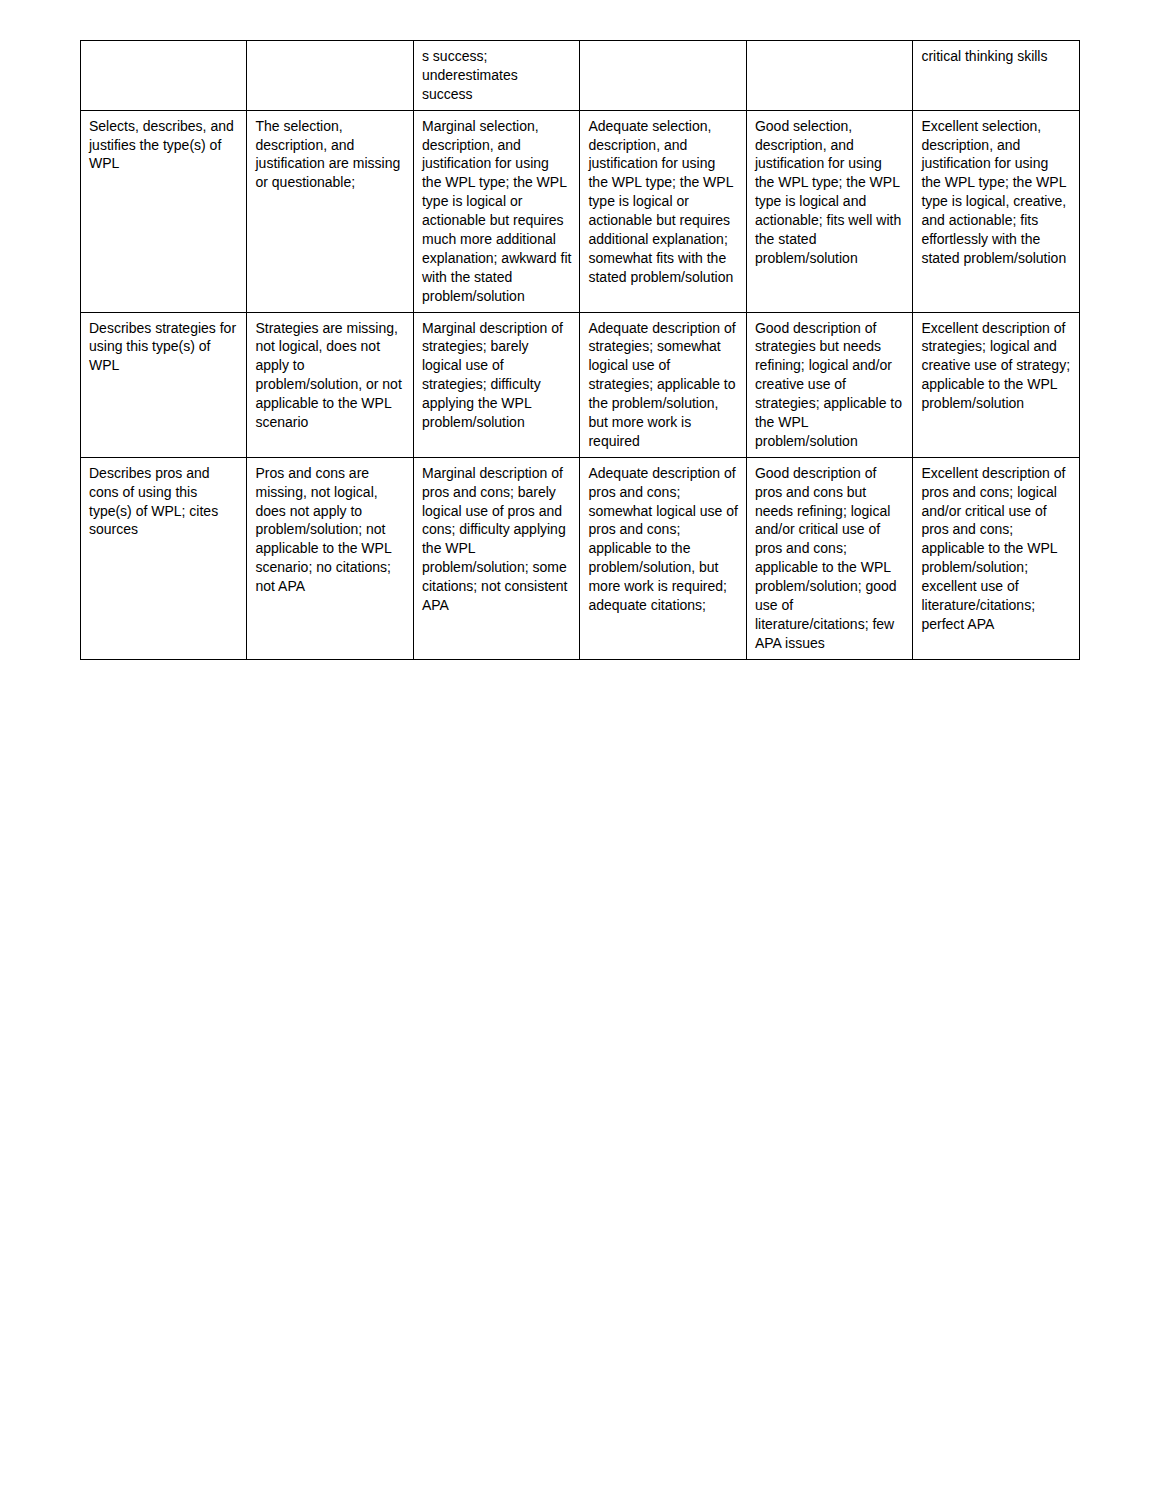| | | s success; underestimates success | | | critical thinking skills |
| Selects, describes, and justifies the type(s) of WPL | The selection, description, and justification are missing or questionable; | Marginal selection, description, and justification for using the WPL type; the WPL type is logical or actionable but requires much more additional explanation; awkward fit with the stated problem/solution | Adequate selection, description, and justification for using the WPL type; the WPL type is logical or actionable but requires additional explanation; somewhat fits with the stated problem/solution | Good selection, description, and justification for using the WPL type; the WPL type is logical and actionable; fits well with the stated problem/solution | Excellent selection, description, and justification for using the WPL type; the WPL type is logical, creative, and actionable; fits effortlessly with the stated problem/solution |
| Describes strategies for using this type(s) of WPL | Strategies are missing, not logical, does not apply to problem/solution, or not applicable to the WPL scenario | Marginal description of strategies; barely logical use of strategies; difficulty applying the WPL problem/solution | Adequate description of strategies; somewhat logical use of strategies; applicable to the problem/solution, but more work is required | Good description of strategies but needs refining; logical and/or creative use of strategies; applicable to the WPL problem/solution | Excellent description of strategies; logical and creative use of strategy; applicable to the WPL problem/solution |
| Describes pros and cons of using this type(s) of WPL; cites sources | Pros and cons are missing, not logical, does not apply to problem/solution; not applicable to the WPL scenario; no citations; not APA | Marginal description of pros and cons; barely logical use of pros and cons; difficulty applying the WPL problem/solution; some citations; not consistent APA | Adequate description of pros and cons; somewhat logical use of pros and cons; applicable to the problem/solution, but more work is required; adequate citations; | Good description of pros and cons but needs refining; logical and/or critical use of pros and cons; applicable to the WPL problem/solution; good use of literature/citations; few APA issues | Excellent description of pros and cons; logical and/or critical use of pros and cons; applicable to the WPL problem/solution; excellent use of literature/citations; perfect APA |